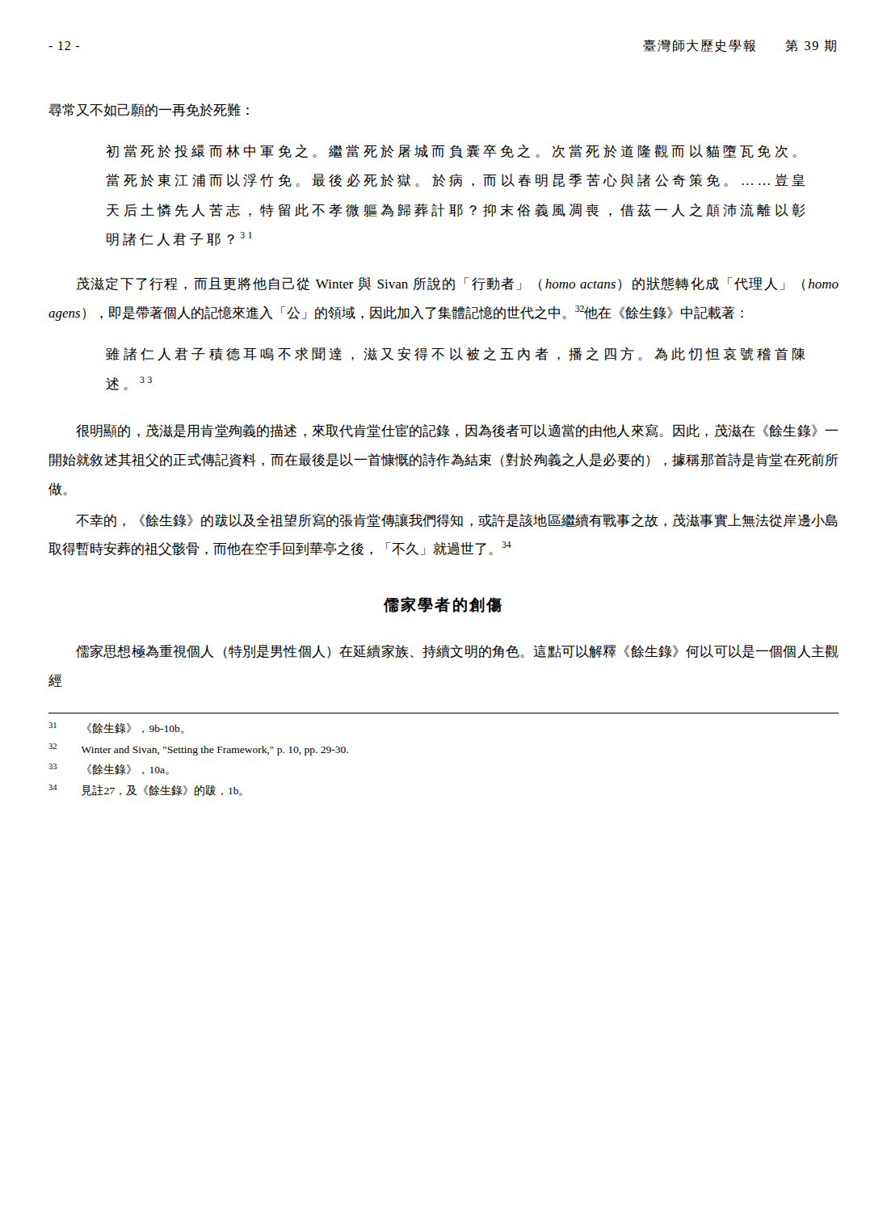- 12 - 臺灣師大歷史學報第 39 期
尋常又不如己願的一再免於死難：
初當死於投繯而林中軍免之。繼當死於屠城而負囊卒免之。次當死於道隆觀而以貓墮瓦免次。當死於東江浦而以浮竹免。最後必死於獄。於病，而以春明昆季苦心與諸公奇策免。……豈皇天后土憐先人苦志，特留此不孝微軀為歸葬計耶？抑末俗義風凋喪，借茲一人之顛沛流離以彰明諸仁人君子耶？31
茂滋定下了行程，而且更將他自己從 Winter 與 Sivan 所說的「行動者」（homo actans）的狀態轉化成「代理人」（homo agens），即是帶著個人的記憶來進入「公」的領域，因此加入了集體記憶的世代之中。32他在《餘生錄》中記載著：
雖諸仁人君子積德耳鳴不求聞達，滋又安得不以被之五內者，播之四方。為此忉怛哀號稽首陳述。33
很明顯的，茂滋是用肯堂殉義的描述，來取代肯堂仕宦的記錄，因為後者可以適當的由他人來寫。因此，茂滋在《餘生錄》一開始就敘述其祖父的正式傳記資料，而在最後是以一首慷慨的詩作為結束（對於殉義之人是必要的），據稱那首詩是肯堂在死前所做。
不幸的，《餘生錄》的跋以及全祖望所寫的張肯堂傳讓我們得知，或許是該地區繼續有戰事之故，茂滋事實上無法從岸邊小島取得暫時安葬的祖父骸骨，而他在空手回到華亭之後，「不久」就過世了。34
儒家學者的創傷
儒家思想極為重視個人（特別是男性個人）在延續家族、持續文明的角色。這點可以解釋《餘生錄》何以可以是一個個人主觀經
| 31 | 《餘生錄》，9b-10b。 |
| 32 | Winter and Sivan, "Setting the Framework," p. 10, pp. 29-30. |
| 33 | 《餘生錄》，10a。 |
| 34 | 見註27，及《餘生錄》的跋，1b。 |